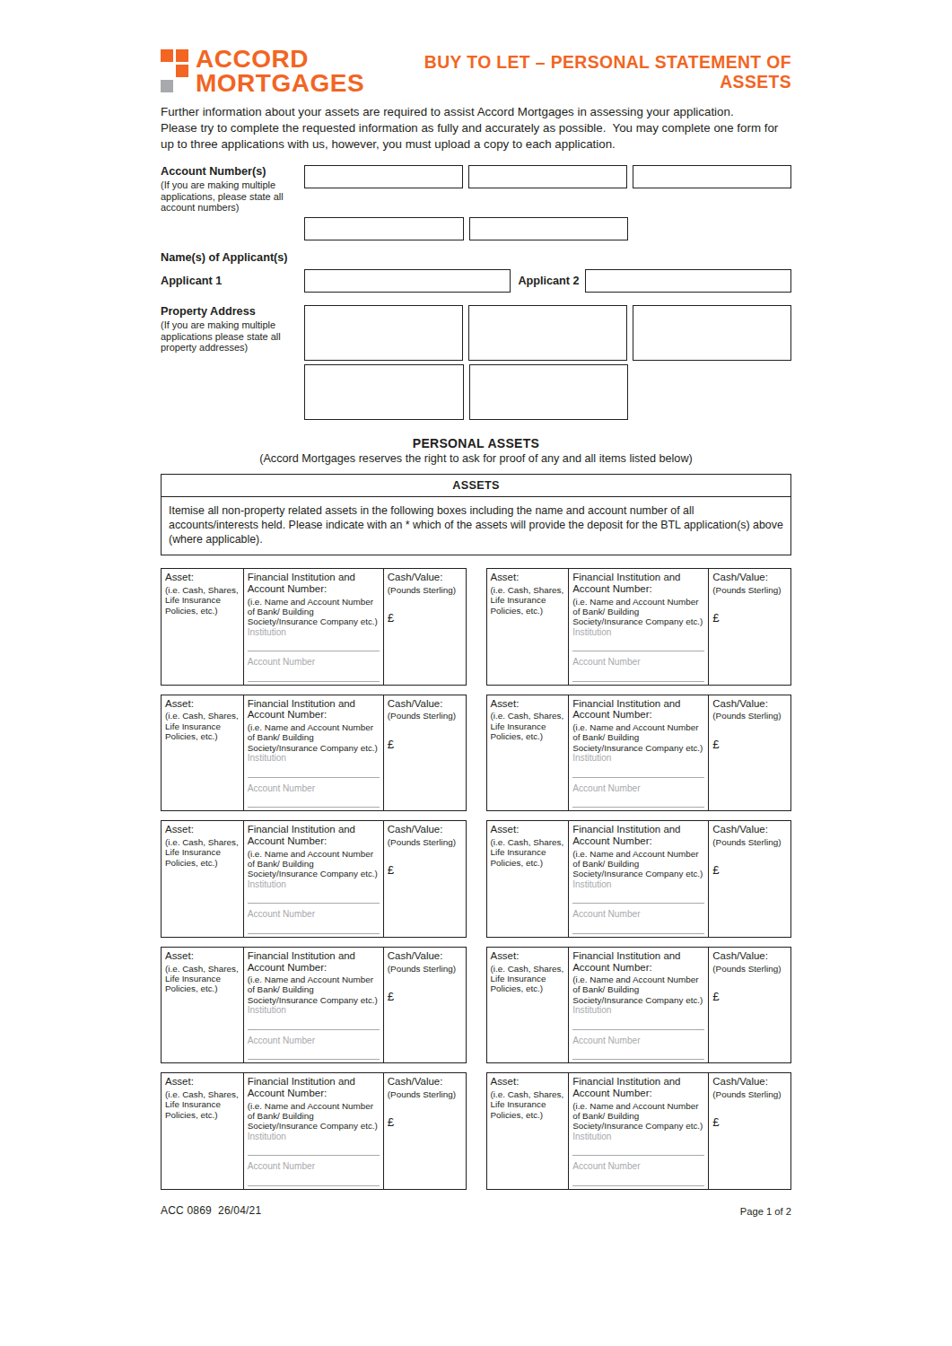ACCORD MORTGAGES
Buy to Let – Personal Statement of Assets
Further information about your assets are required to assist Accord Mortgages in assessing your application.
Please try to complete the requested information as fully and accurately as possible. You may complete one form for up to three applications with us, however, you must upload a copy to each application.
Account Number(s) (If you are making multiple applications, please state all account numbers)
Name(s) of Applicant(s)
Applicant 1
Applicant 2
Property Address (If you are making multiple applications please state all property addresses)
PERSONAL ASSETS
(Accord Mortgages reserves the right to ask for proof of any and all items listed below)
ASSETS
Itemise all non-property related assets in the following boxes including the name and account number of all accounts/interests held. Please indicate with an * which of the assets will provide the deposit for the BTL application(s) above (where applicable).
| Asset: (i.e. Cash, Shares, Life Insurance Policies, etc.) | Financial Institution and Account Number: (i.e. Name and Account Number of Bank/ Building Society/Insurance Company etc.) Institution Account Number | Cash/Value: (Pounds Sterling) £ |
| Asset: (i.e. Cash, Shares, Life Insurance Policies, etc.) | Financial Institution and Account Number: (i.e. Name and Account Number of Bank/ Building Society/Insurance Company etc.) Institution Account Number | Cash/Value: (Pounds Sterling) £ |
| Asset: (i.e. Cash, Shares, Life Insurance Policies, etc.) | Financial Institution and Account Number: (i.e. Name and Account Number of Bank/ Building Society/Insurance Company etc.) Institution Account Number | Cash/Value: (Pounds Sterling) £ |
| Asset: (i.e. Cash, Shares, Life Insurance Policies, etc.) | Financial Institution and Account Number: (i.e. Name and Account Number of Bank/ Building Society/Insurance Company etc.) Institution Account Number | Cash/Value: (Pounds Sterling) £ |
| Asset: (i.e. Cash, Shares, Life Insurance Policies, etc.) | Financial Institution and Account Number: (i.e. Name and Account Number of Bank/ Building Society/Insurance Company etc.) Institution Account Number | Cash/Value: (Pounds Sterling) £ |
| Asset: (i.e. Cash, Shares, Life Insurance Policies, etc.) | Financial Institution and Account Number: (i.e. Name and Account Number of Bank/ Building Society/Insurance Company etc.) Institution Account Number | Cash/Value: (Pounds Sterling) £ |
| Asset: (i.e. Cash, Shares, Life Insurance Policies, etc.) | Financial Institution and Account Number: (i.e. Name and Account Number of Bank/ Building Society/Insurance Company etc.) Institution Account Number | Cash/Value: (Pounds Sterling) £ |
| Asset: (i.e. Cash, Shares, Life Insurance Policies, etc.) | Financial Institution and Account Number: (i.e. Name and Account Number of Bank/ Building Society/Insurance Company etc.) Institution Account Number | Cash/Value: (Pounds Sterling) £ |
| Asset: (i.e. Cash, Shares, Life Insurance Policies, etc.) | Financial Institution and Account Number: (i.e. Name and Account Number of Bank/ Building Society/Insurance Company etc.) Institution Account Number | Cash/Value: (Pounds Sterling) £ |
| Asset: (i.e. Cash, Shares, Life Insurance Policies, etc.) | Financial Institution and Account Number: (i.e. Name and Account Number of Bank/ Building Society/Insurance Company etc.) Institution Account Number | Cash/Value: (Pounds Sterling) £ |
ACC 0869 26/04/21
Page 1 of 2